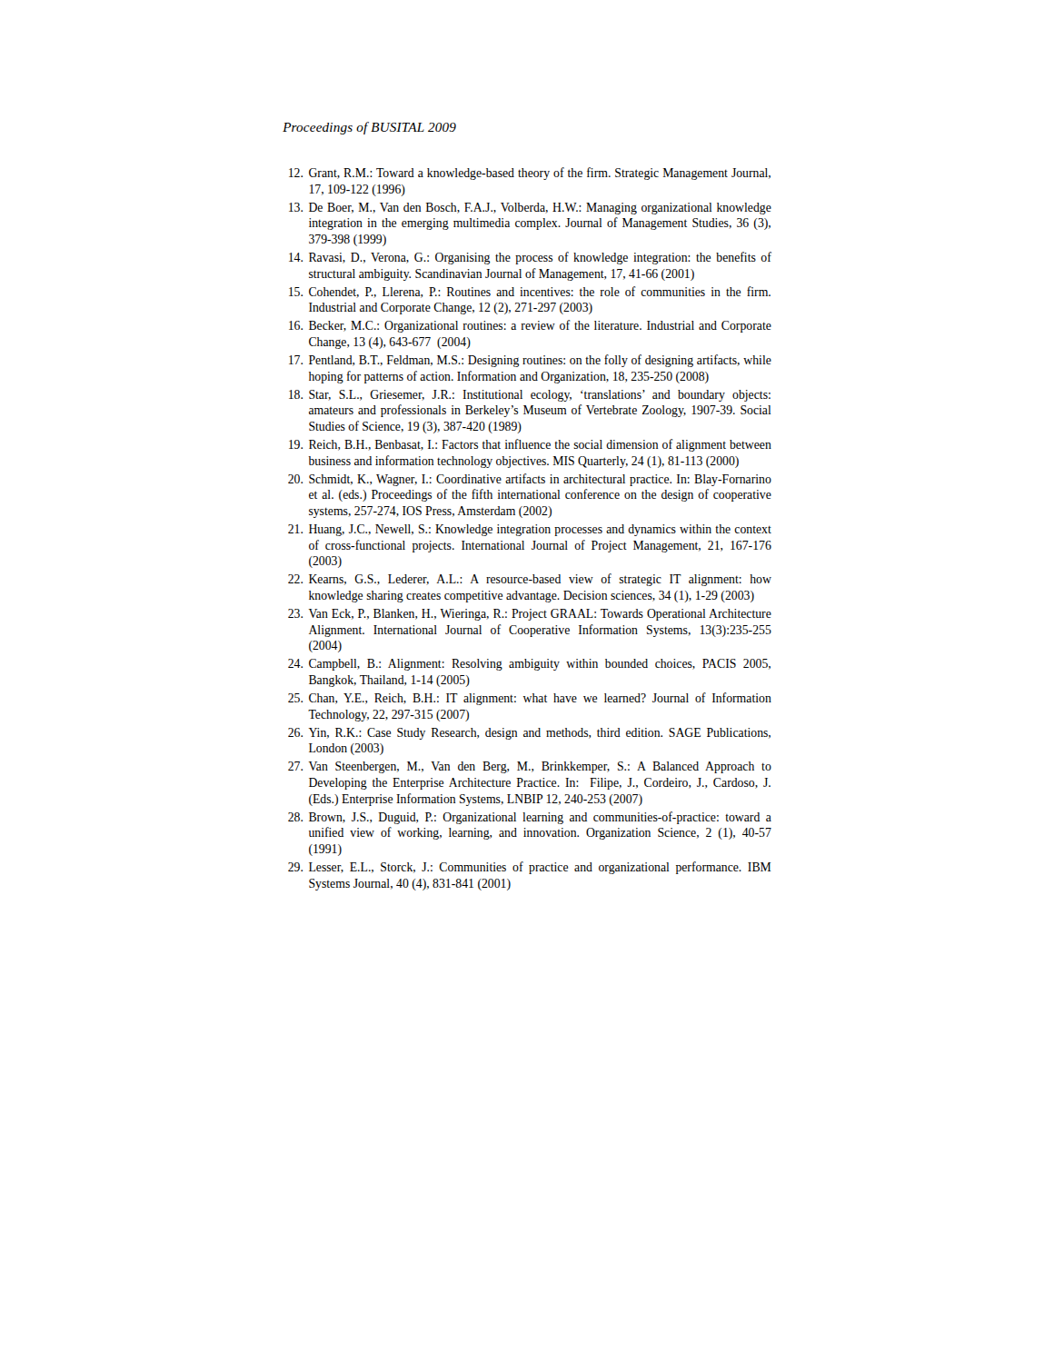Proceedings of BUSITAL 2009
12 Grant, R.M.: Toward a knowledge-based theory of the firm. Strategic Management Journal, 17, 109-122 (1996)
13 De Boer, M., Van den Bosch, F.A.J., Volberda, H.W.: Managing organizational knowledge integration in the emerging multimedia complex. Journal of Management Studies, 36 (3), 379-398 (1999)
14 Ravasi, D., Verona, G.: Organising the process of knowledge integration: the benefits of structural ambiguity. Scandinavian Journal of Management, 17, 41-66 (2001)
15 Cohendet, P., Llerena, P.: Routines and incentives: the role of communities in the firm. Industrial and Corporate Change, 12 (2), 271-297 (2003)
16 Becker, M.C.: Organizational routines: a review of the literature. Industrial and Corporate Change, 13 (4), 643-677 (2004)
17 Pentland, B.T., Feldman, M.S.: Designing routines: on the folly of designing artifacts, while hoping for patterns of action. Information and Organization, 18, 235-250 (2008)
18 Star, S.L., Griesemer, J.R.: Institutional ecology, ‘translations’ and boundary objects: amateurs and professionals in Berkeley’s Museum of Vertebrate Zoology, 1907-39. Social Studies of Science, 19 (3), 387-420 (1989)
19 Reich, B.H., Benbasat, I.: Factors that influence the social dimension of alignment between business and information technology objectives. MIS Quarterly, 24 (1), 81-113 (2000)
20 Schmidt, K., Wagner, I.: Coordinative artifacts in architectural practice. In: Blay-Fornarino et al. (eds.) Proceedings of the fifth international conference on the design of cooperative systems, 257-274, IOS Press, Amsterdam (2002)
21 Huang, J.C., Newell, S.: Knowledge integration processes and dynamics within the context of cross-functional projects. International Journal of Project Management, 21, 167-176 (2003)
22 Kearns, G.S., Lederer, A.L.: A resource-based view of strategic IT alignment: how knowledge sharing creates competitive advantage. Decision sciences, 34 (1), 1-29 (2003)
23 Van Eck, P., Blanken, H., Wieringa, R.: Project GRAAL: Towards Operational Architecture Alignment. International Journal of Cooperative Information Systems, 13(3):235-255 (2004)
24 Campbell, B.: Alignment: Resolving ambiguity within bounded choices, PACIS 2005, Bangkok, Thailand, 1-14 (2005)
25 Chan, Y.E., Reich, B.H.: IT alignment: what have we learned? Journal of Information Technology, 22, 297-315 (2007)
26 Yin, R.K.: Case Study Research, design and methods, third edition. SAGE Publications, London (2003)
27 Van Steenbergen, M., Van den Berg, M., Brinkkemper, S.: A Balanced Approach to Developing the Enterprise Architecture Practice. In: Filipe, J., Cordeiro, J., Cardoso, J. (Eds.) Enterprise Information Systems, LNBIP 12, 240-253 (2007)
28 Brown, J.S., Duguid, P.: Organizational learning and communities-of-practice: toward a unified view of working, learning, and innovation. Organization Science, 2 (1), 40-57 (1991)
29 Lesser, E.L., Storck, J.: Communities of practice and organizational performance. IBM Systems Journal, 40 (4), 831-841 (2001)